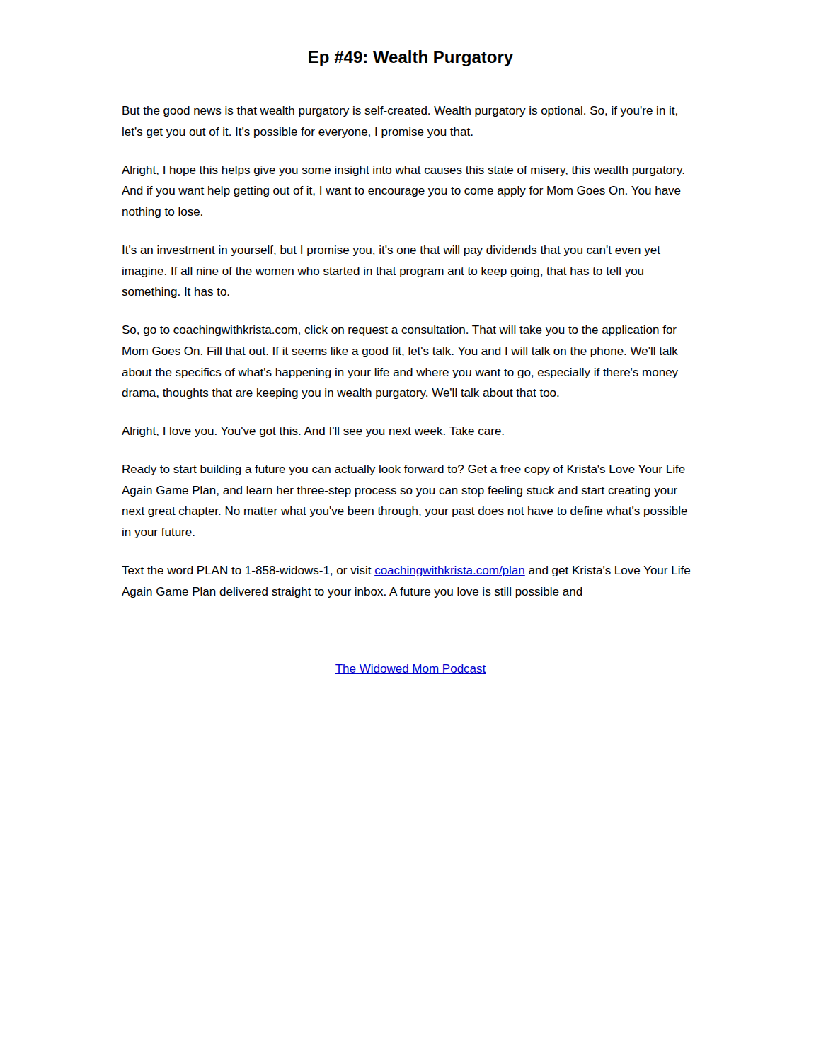Ep #49: Wealth Purgatory
But the good news is that wealth purgatory is self-created. Wealth purgatory is optional. So, if you're in it, let's get you out of it. It's possible for everyone, I promise you that.
Alright, I hope this helps give you some insight into what causes this state of misery, this wealth purgatory. And if you want help getting out of it, I want to encourage you to come apply for Mom Goes On. You have nothing to lose.
It's an investment in yourself, but I promise you, it's one that will pay dividends that you can't even yet imagine. If all nine of the women who started in that program ant to keep going, that has to tell you something. It has to.
So, go to coachingwithkrista.com, click on request a consultation. That will take you to the application for Mom Goes On. Fill that out. If it seems like a good fit, let's talk. You and I will talk on the phone. We'll talk about the specifics of what's happening in your life and where you want to go, especially if there's money drama, thoughts that are keeping you in wealth purgatory. We'll talk about that too.
Alright, I love you. You've got this. And I'll see you next week. Take care.
Ready to start building a future you can actually look forward to? Get a free copy of Krista's Love Your Life Again Game Plan, and learn her three-step process so you can stop feeling stuck and start creating your next great chapter. No matter what you've been through, your past does not have to define what's possible in your future.
Text the word PLAN to 1-858-widows-1, or visit coachingwithkrista.com/plan and get Krista's Love Your Life Again Game Plan delivered straight to your inbox. A future you love is still possible and
The Widowed Mom Podcast